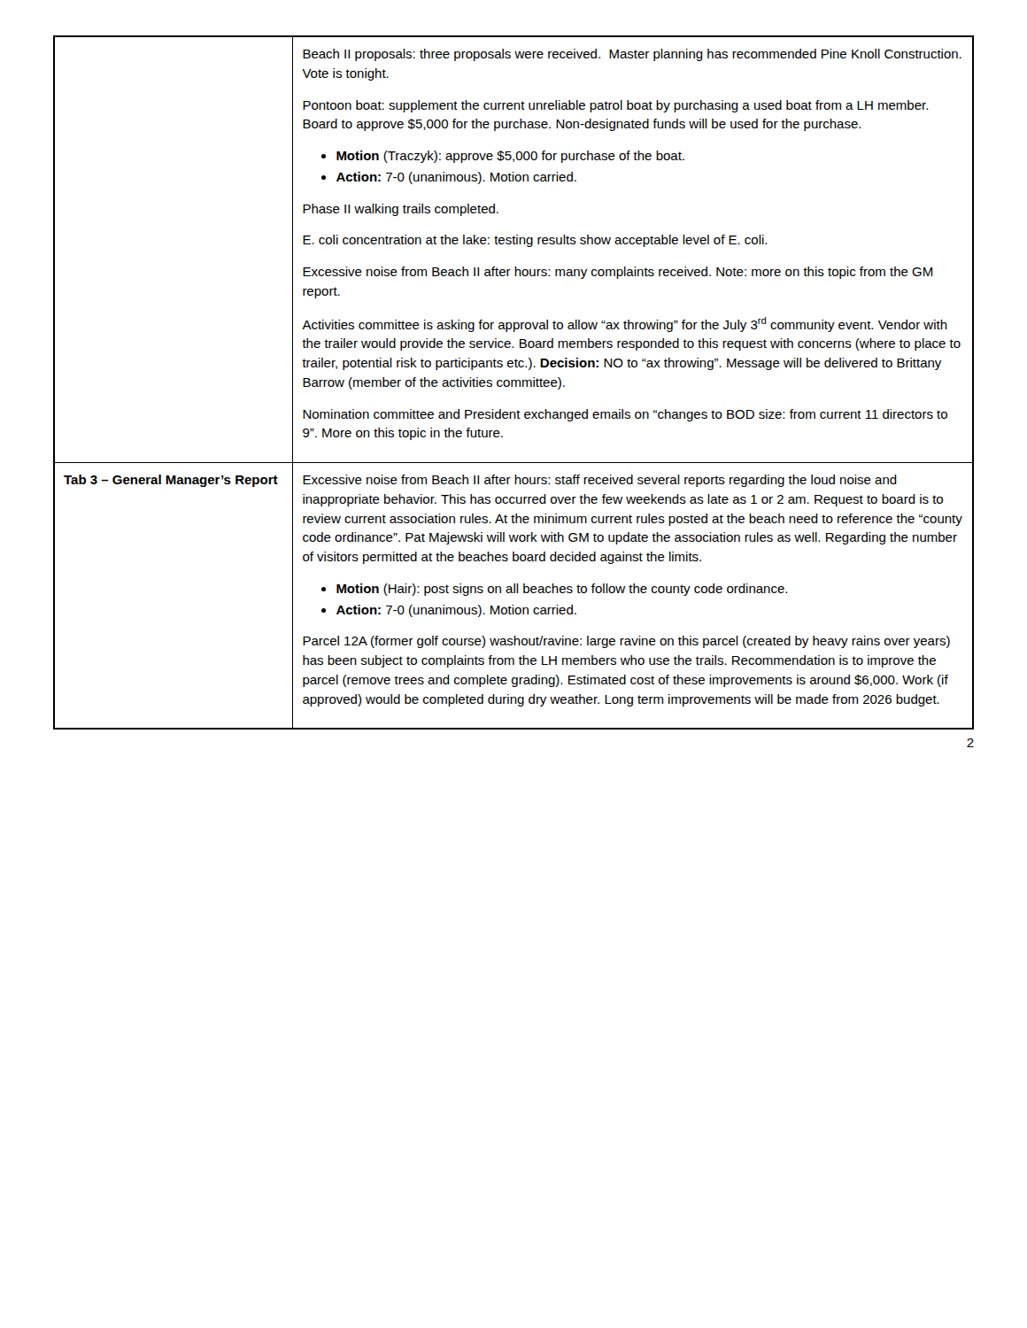| | Beach II proposals: three proposals were received. Master planning has recommended Pine Knoll Construction. Vote is tonight. Pontoon boat: supplement the current unreliable patrol boat by purchasing a used boat from a LH member. Board to approve $5,000 for the purchase. Non-designated funds will be used for the purchase. Motion (Traczyk): approve $5,000 for purchase of the boat. Action: 7-0 (unanimous). Motion carried. Phase II walking trails completed. E. coli concentration at the lake: testing results show acceptable level of E. coli. Excessive noise from Beach II after hours: many complaints received. Note: more on this topic from the GM report. Activities committee is asking for approval to allow “ax throwing” for the July 3 rd community event. Vendor with the trailer would provide the service. Board members responded to this request with concerns (where to place to trailer, potential risk to participants etc.). Decision: NO to “ax throwing”. Message will be delivered to Brittany Barrow (member of the activities committee). Nomination committee and President exchanged emails on “changes to BOD size: from current 11 directors to 9”. More on this topic in the future. |
| Tab 3 – General Manager’s Report | Excessive noise from Beach II after hours: staff received several reports regarding the loud noise and inappropriate behavior. This has occurred over the few weekends as late as 1 or 2 am. Request to board is to review current association rules. At the minimum current rules posted at the beach need to reference the “county code ordinance”. Pat Majewski will work with GM to update the association rules as well. Regarding the number of visitors permitted at the beaches board decided against the limits. Motion (Hair): post signs on all beaches to follow the county code ordinance. Action: 7-0 (unanimous). Motion carried. Parcel 12A (former golf course) washout/ravine: large ravine on this parcel (created by heavy rains over years) has been subject to complaints from the LH members who use the trails. Recommendation is to improve the parcel (remove trees and complete grading). Estimated cost of these improvements is around $6,000. Work (if approved) would be completed during dry weather. Long term improvements will be made from 2026 budget. |
2